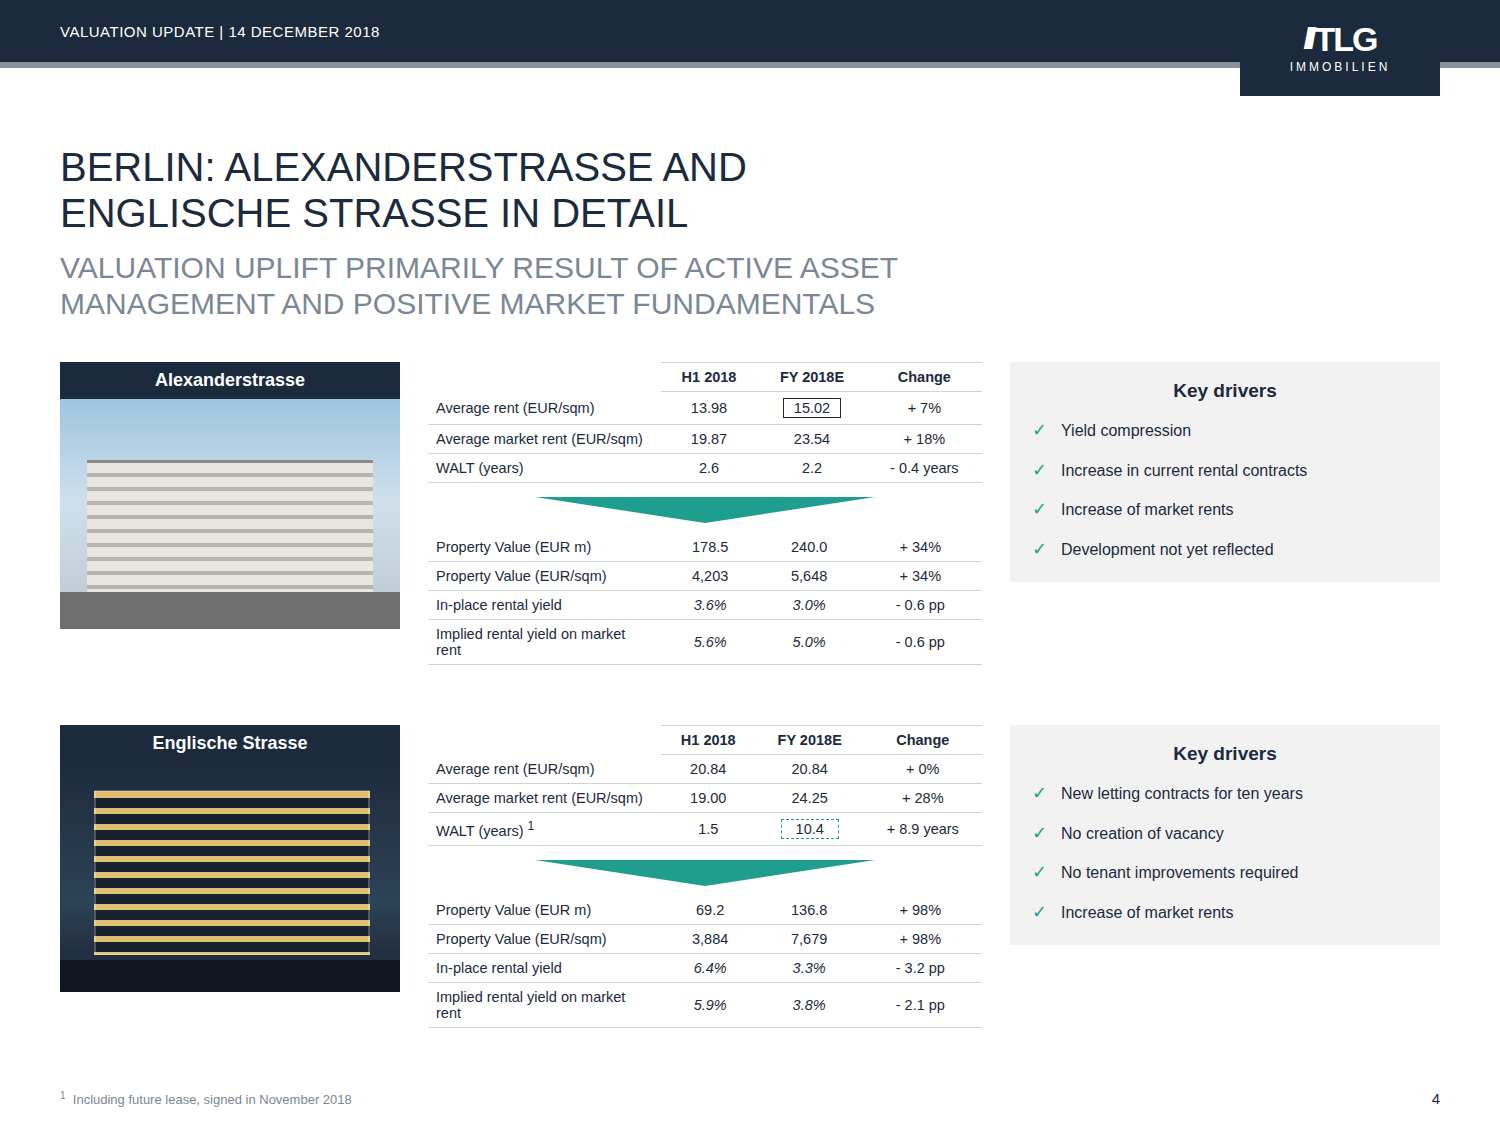VALUATION UPDATE | 14 DECEMBER 2018
///TLG
IMMOBILIEN
BERLIN: ALEXANDERSTRASSE AND
ENGLISCHE STRASSE IN DETAIL
VALUATION UPLIFT PRIMARILY RESULT OF ACTIVE ASSET
MANAGEMENT AND POSITIVE MARKET FUNDAMENTALS
Alexanderstrasse
| | H1 2018 | FY 2018E | Change |
| --- | --- | --- | --- |
| Average rent (EUR/sqm) | 13.98 | 15.02 | + 7% |
| Average market rent (EUR/sqm) | 19.87 | 23.54 | + 18% |
| WALT (years) | 2.6 | 2.2 | - 0.4 years |
| Property Value (EUR m) | 178.5 | 240.0 | + 34% |
| Property Value (EUR/sqm) | 4,203 | 5,648 | + 34% |
| In-place rental yield | 3.6% | 3.0% | - 0.6 pp |
| Implied rental yield on market rent | 5.6% | 5.0% | - 0.6 pp |
Key drivers
✓Yield compression
✓Increase in current rental contracts
✓Increase of market rents
✓Development not yet reflected
Englische Strasse
| | H1 2018 | FY 2018E | Change |
| --- | --- | --- | --- |
| Average rent (EUR/sqm) | 20.84 | 20.84 | + 0% |
| Average market rent (EUR/sqm) | 19.00 | 24.25 | + 28% |
| WALT (years) 1 | 1.5 | 10.4 | + 8.9 years |
| Property Value (EUR m) | 69.2 | 136.8 | + 98% |
| Property Value (EUR/sqm) | 3,884 | 7,679 | + 98% |
| In-place rental yield | 6.4% | 3.3% | - 3.2 pp |
| Implied rental yield on market rent | 5.9% | 3.8% | - 2.1 pp |
Key drivers
✓New letting contracts for ten years
✓No creation of vacancy
✓No tenant improvements required
✓Increase of market rents
1 Including future lease, signed in November 2018
4